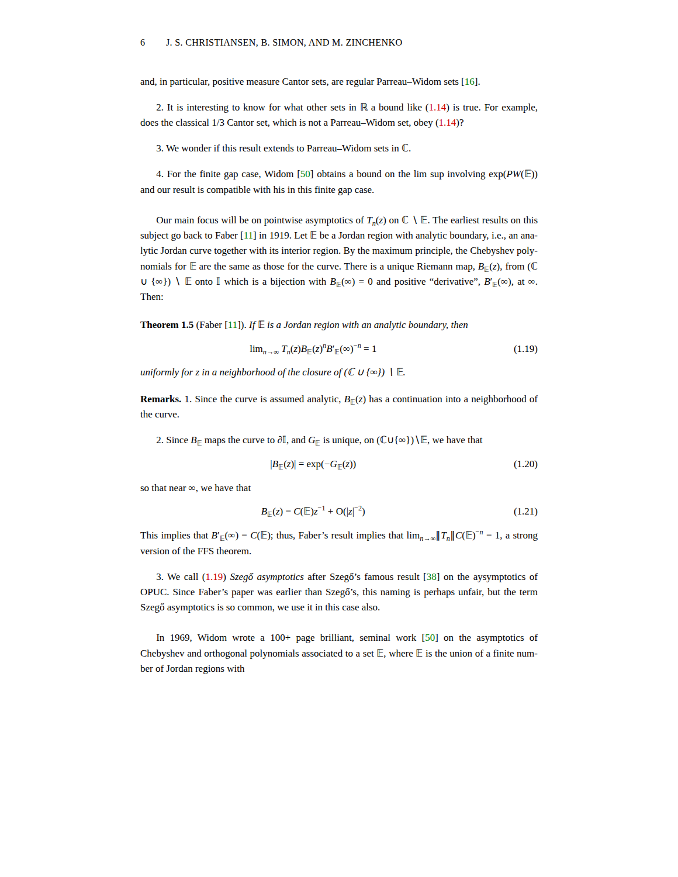6 J. S. CHRISTIANSEN, B. SIMON, AND M. ZINCHENKO
and, in particular, positive measure Cantor sets, are regular Parreau–Widom sets [16].
2. It is interesting to know for what other sets in ℝ a bound like (1.14) is true. For example, does the classical 1/3 Cantor set, which is not a Parreau–Widom set, obey (1.14)?
3. We wonder if this result extends to Parreau–Widom sets in ℂ.
4. For the finite gap case, Widom [50] obtains a bound on the lim sup involving exp(PW(𝔼)) and our result is compatible with his in this finite gap case.
Our main focus will be on pointwise asymptotics of Tn(z) on ℂ ∖ 𝔼. The earliest results on this subject go back to Faber [11] in 1919. Let 𝔼 be a Jordan region with analytic boundary, i.e., an analytic Jordan curve together with its interior region. By the maximum principle, the Chebyshev polynomials for 𝔼 are the same as those for the curve. There is a unique Riemann map, B𝔼(z), from (ℂ ∪ {∞}) ∖ 𝔼 onto 𝕀 which is a bijection with B𝔼(∞) = 0 and positive “derivative”, B′𝔼(∞), at ∞. Then:
Theorem 1.5 (Faber [11]). If 𝔼 is a Jordan region with an analytic boundary, then
limn→∞ Tn(z)B𝔼(z)nB′𝔼(∞)−n = 1
(1.19)
uniformly for z in a neighborhood of the closure of (ℂ ∪ {∞}) ∖ 𝔼.
Remarks. 1. Since the curve is assumed analytic, B𝔼(z) has a continuation into a neighborhood of the curve.
2. Since B𝔼 maps the curve to ∂𝕀, and G𝔼 is unique, on (ℂ∪{∞})∖𝔼, we have that
|B𝔼(z)| = exp(−G𝔼(z))
(1.20)
so that near ∞, we have that
B𝔼(z) = C(𝔼)z−1 + O(|z|−2)
(1.21)
This implies that B′𝔼(∞) = C(𝔼); thus, Faber’s result implies that limn→∞∥Tn∥C(𝔼)−n = 1, a strong version of the FFS theorem.
3. We call (1.19) Szegő asymptotics after Szegő’s famous result [38] on the aysymptotics of OPUC. Since Faber’s paper was earlier than Szegő’s, this naming is perhaps unfair, but the term Szegő asymptotics is so common, we use it in this case also.
In 1969, Widom wrote a 100+ page brilliant, seminal work [50] on the asymptotics of Chebyshev and orthogonal polynomials associated to a set 𝔼, where 𝔼 is the union of a finite number of Jordan regions with